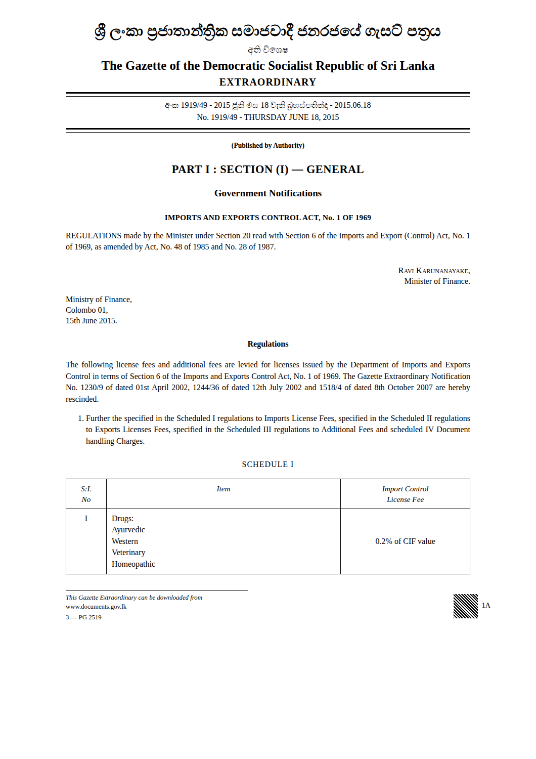ශ්‍රී ලංකා ප්‍රජාතාන්ත්‍රික සමාජවාදී ජනරජයේ ගැසට් පත්‍රය
අති විශෙෂ
The Gazette of the Democratic Socialist Republic of Sri Lanka
EXTRAORDINARY
අංක 1919/49 - 2015 ජූනි මස 18 වැනි බ්‍රහස්පතින්දා - 2015.06.18
No. 1919/49 - THURSDAY JUNE 18, 2015
(Published by Authority)
PART I : SECTION (I) — GENERAL
Government Notifications
IMPORTS AND EXPORTS CONTROL ACT, No. 1 OF 1969
REGULATIONS made by the Minister under Section 20 read with Section 6 of the Imports and Export (Control) Act, No. 1 of 1969, as amended by Act, No. 48 of 1985 and No. 28 of 1987.
Ravi Karunanayake,
Minister of Finance.
Ministry of Finance,
Colombo 01,
15th June 2015.
Regulations
The following license fees and additional fees are levied for licenses issued by the Department of Imports and Exports Control in terms of Section 6 of the Imports and Exports Control Act, No. 1 of 1969. The Gazette Extraordinary Notification No. 1230/9 of dated 01st April 2002, 1244/36 of dated 12th July 2002 and 1518/4 of dated 8th October 2007 are hereby rescinded.
Further the specified in the Scheduled I regulations to Imports License Fees, specified in the Scheduled II regulations to Exports Licenses Fees, specified in the Scheduled III regulations to Additional Fees and scheduled IV Document handling Charges.
SCHEDULE I
| S:L No | Item | Import Control License Fee |
| --- | --- | --- |
| I | Drugs: Ayurvedic Western Veterinary Homeopathic | 0.2% of CIF value |
This Gazette Extraordinary can be downloaded from www.documents.gov.lk
3 — PG 2519
1A